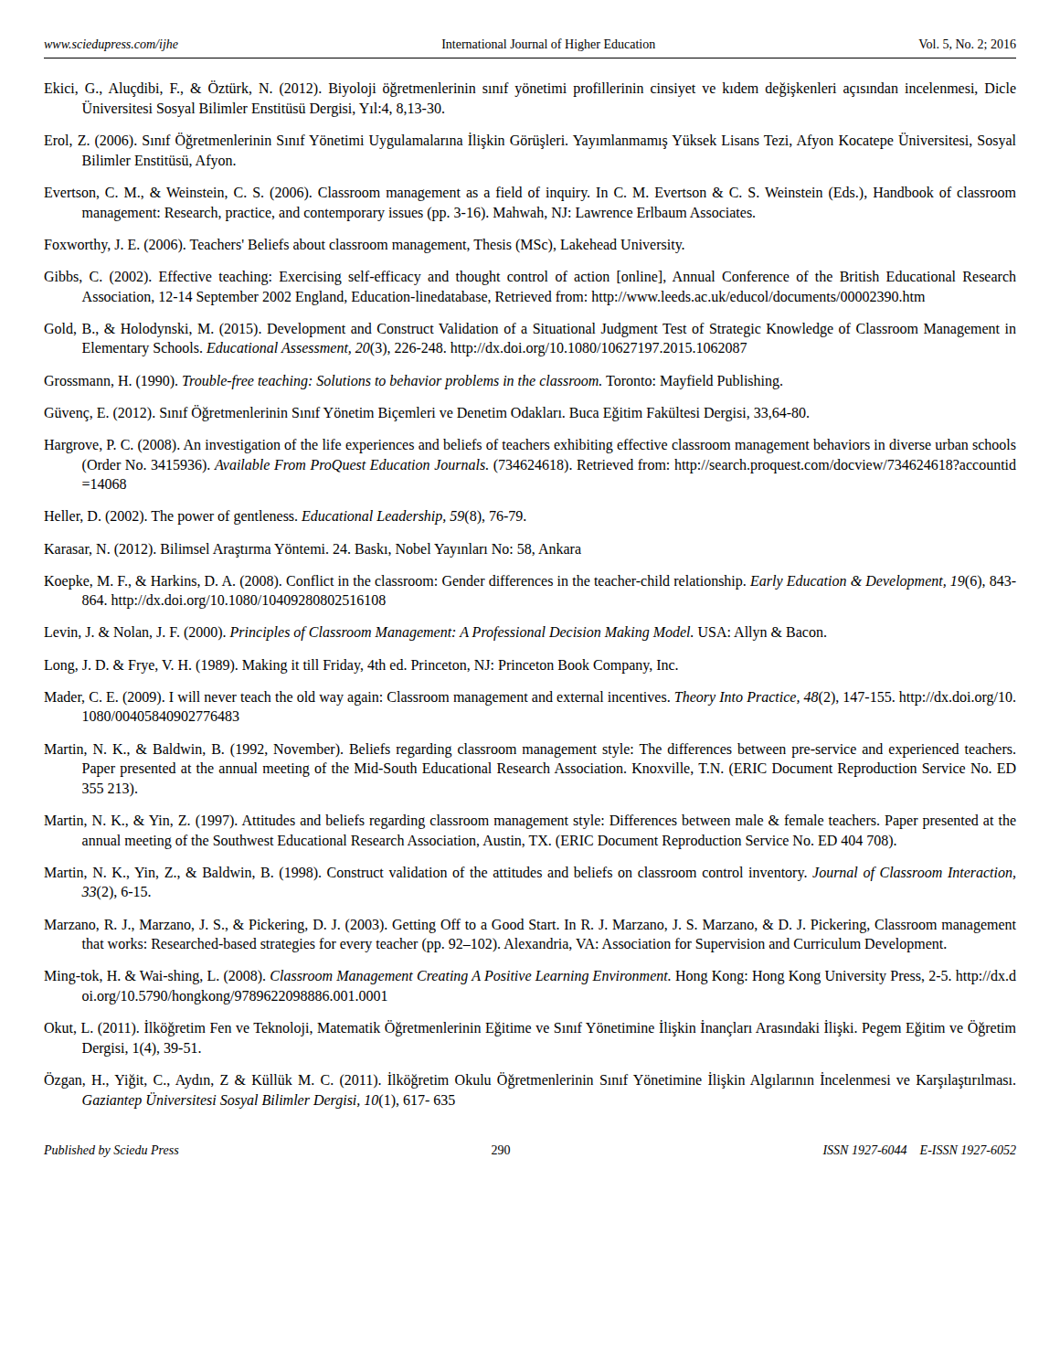www.sciedupress.com/ijhe International Journal of Higher Education Vol. 5, No. 2; 2016
Ekici, G., Aluçdibi, F., & Öztürk, N. (2012). Biyoloji öğretmenlerinin sınıf yönetimi profillerinin cinsiyet ve kıdem değişkenleri açısından incelenmesi, Dicle Üniversitesi Sosyal Bilimler Enstitüsü Dergisi, Yıl:4, 8,13-30.
Erol, Z. (2006). Sınıf Öğretmenlerinin Sınıf Yönetimi Uygulamalarına İlişkin Görüşleri. Yayımlanmamış Yüksek Lisans Tezi, Afyon Kocatepe Üniversitesi, Sosyal Bilimler Enstitüsü, Afyon.
Evertson, C. M., & Weinstein, C. S. (2006). Classroom management as a field of inquiry. In C. M. Evertson & C. S. Weinstein (Eds.), Handbook of classroom management: Research, practice, and contemporary issues (pp. 3-16). Mahwah, NJ: Lawrence Erlbaum Associates.
Foxworthy, J. E. (2006). Teachers' Beliefs about classroom management, Thesis (MSc), Lakehead University.
Gibbs, C. (2002). Effective teaching: Exercising self-efficacy and thought control of action [online], Annual Conference of the British Educational Research Association, 12-14 September 2002 England, Education-linedatabase, Retrieved from: http://www.leeds.ac.uk/educol/documents/00002390.htm
Gold, B., & Holodynski, M. (2015). Development and Construct Validation of a Situational Judgment Test of Strategic Knowledge of Classroom Management in Elementary Schools. Educational Assessment, 20(3), 226-248. http://dx.doi.org/10.1080/10627197.2015.1062087
Grossmann, H. (1990). Trouble-free teaching: Solutions to behavior problems in the classroom. Toronto: Mayfield Publishing.
Güvenç, E. (2012). Sınıf Öğretmenlerinin Sınıf Yönetim Biçemleri ve Denetim Odakları. Buca Eğitim Fakültesi Dergisi, 33,64-80.
Hargrove, P. C. (2008). An investigation of the life experiences and beliefs of teachers exhibiting effective classroom management behaviors in diverse urban schools (Order No. 3415936). Available From ProQuest Education Journals. (734624618). Retrieved from: http://search.proquest.com/docview/734624618?accountid=14068
Heller, D. (2002). The power of gentleness. Educational Leadership, 59(8), 76-79.
Karasar, N. (2012). Bilimsel Araştırma Yöntemi. 24. Baskı, Nobel Yayınları No: 58, Ankara
Koepke, M. F., & Harkins, D. A. (2008). Conflict in the classroom: Gender differences in the teacher-child relationship. Early Education & Development, 19(6), 843-864. http://dx.doi.org/10.1080/10409280802516108
Levin, J. & Nolan, J. F. (2000). Principles of Classroom Management: A Professional Decision Making Model. USA: Allyn & Bacon.
Long, J. D. & Frye, V. H. (1989). Making it till Friday, 4th ed. Princeton, NJ: Princeton Book Company, Inc.
Mader, C. E. (2009). I will never teach the old way again: Classroom management and external incentives. Theory Into Practice, 48(2), 147-155. http://dx.doi.org/10.1080/00405840902776483
Martin, N. K., & Baldwin, B. (1992, November). Beliefs regarding classroom management style: The differences between pre-service and experienced teachers. Paper presented at the annual meeting of the Mid-South Educational Research Association. Knoxville, T.N. (ERIC Document Reproduction Service No. ED 355 213).
Martin, N. K., & Yin, Z. (1997). Attitudes and beliefs regarding classroom management style: Differences between male & female teachers. Paper presented at the annual meeting of the Southwest Educational Research Association, Austin, TX. (ERIC Document Reproduction Service No. ED 404 708).
Martin, N. K., Yin, Z., & Baldwin, B. (1998). Construct validation of the attitudes and beliefs on classroom control inventory. Journal of Classroom Interaction, 33(2), 6-15.
Marzano, R. J., Marzano, J. S., & Pickering, D. J. (2003). Getting Off to a Good Start. In R. J. Marzano, J. S. Marzano, & D. J. Pickering, Classroom management that works: Researched-based strategies for every teacher (pp. 92–102). Alexandria, VA: Association for Supervision and Curriculum Development.
Ming-tok, H. & Wai-shing, L. (2008). Classroom Management Creating A Positive Learning Environment. Hong Kong: Hong Kong University Press, 2-5. http://dx.doi.org/10.5790/hongkong/9789622098886.001.0001
Okut, L. (2011). İlköğretim Fen ve Teknoloji, Matematik Öğretmenlerinin Eğitime ve Sınıf Yönetimine İlişkin İnançları Arasındaki İlişki. Pegem Eğitim ve Öğretim Dergisi, 1(4), 39-51.
Özgan, H., Yiğit, C., Aydın, Z & Küllük M. C. (2011). İlköğretim Okulu Öğretmenlerinin Sınıf Yönetimine İlişkin Algılarının İncelenmesi ve Karşılaştırılması. Gaziantep Üniversitesi Sosyal Bilimler Dergisi, 10(1), 617- 635
Published by Sciedu Press 290 ISSN 1927-6044 E-ISSN 1927-6052